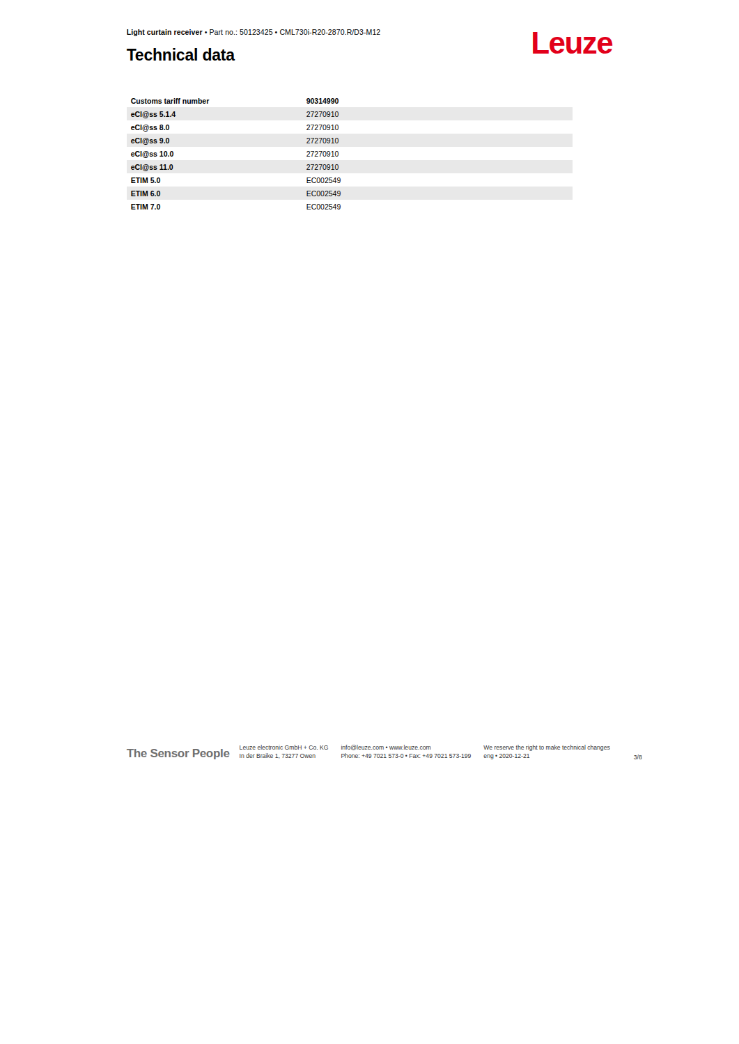Light curtain receiver • Part no.: 50123425 • CML730i-R20-2870.R/D3-M12
Technical data
Leuze
| Customs tariff number | 90314990 |
| eCl@ss 5.1.4 | 27270910 |
| eCl@ss 8.0 | 27270910 |
| eCl@ss 9.0 | 27270910 |
| eCl@ss 10.0 | 27270910 |
| eCl@ss 11.0 | 27270910 |
| ETIM 5.0 | EC002549 |
| ETIM 6.0 | EC002549 |
| ETIM 7.0 | EC002549 |
The Sensor People
Leuze electronic GmbH + Co. KG
In der Braike 1, 73277 Owen
info@leuze.com • www.leuze.com
Phone: +49 7021 573-0 • Fax: +49 7021 573-199
We reserve the right to make technical changes
eng • 2020-12-21
3/8